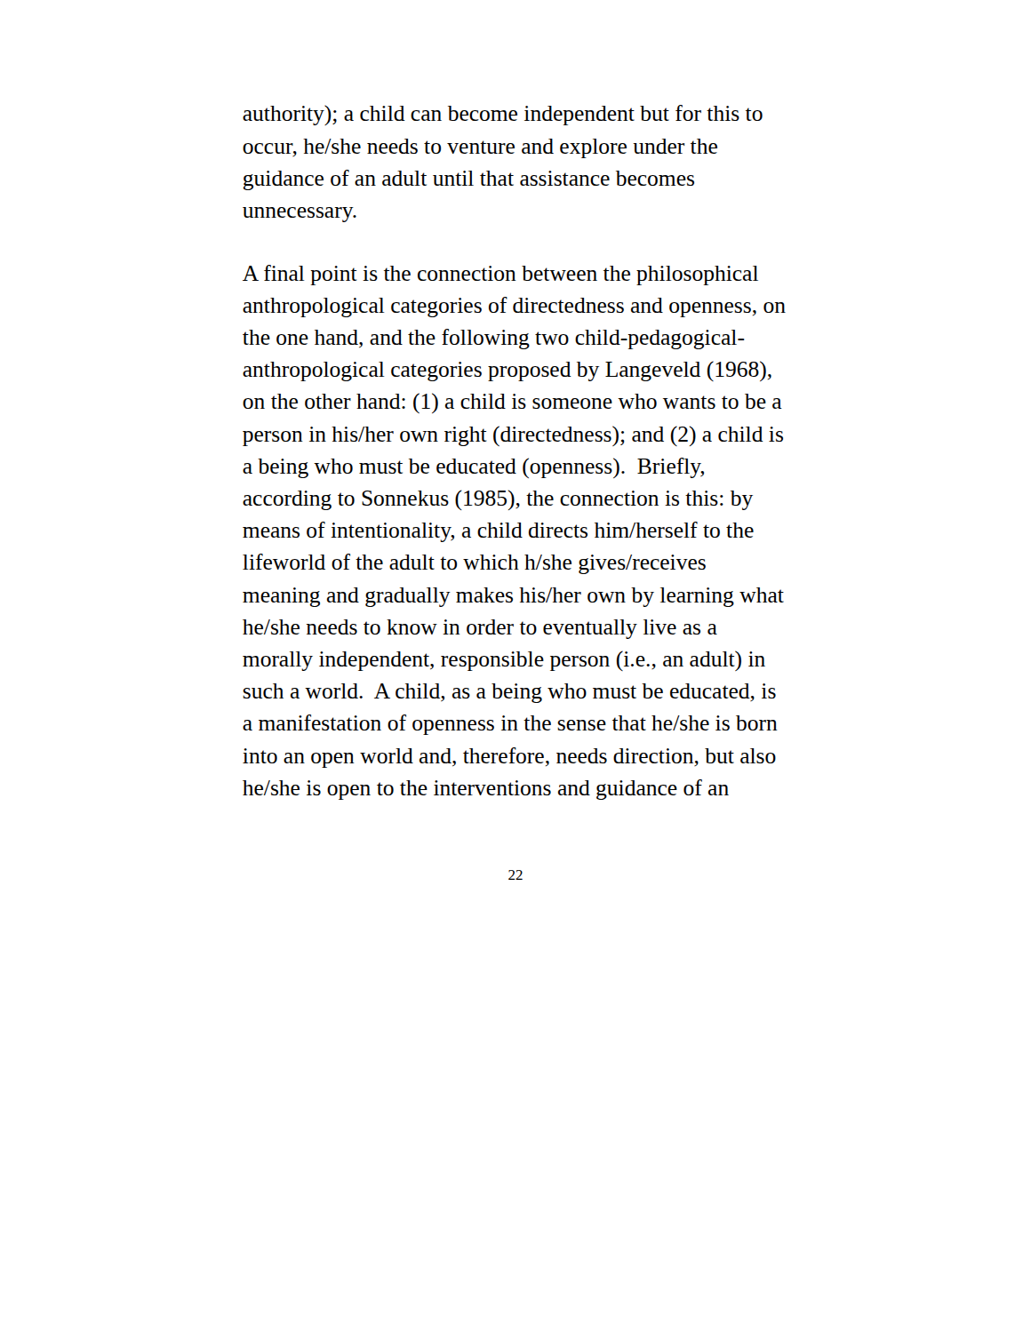authority); a child can become independent but for this to occur, he/she needs to venture and explore under the guidance of an adult until that assistance becomes unnecessary.
A final point is the connection between the philosophical anthropological categories of directedness and openness, on the one hand, and the following two child-pedagogical-anthropological categories proposed by Langeveld (1968), on the other hand: (1) a child is someone who wants to be a person in his/her own right (directedness); and (2) a child is a being who must be educated (openness). Briefly, according to Sonnekus (1985), the connection is this: by means of intentionality, a child directs him/herself to the lifeworld of the adult to which h/she gives/receives meaning and gradually makes his/her own by learning what he/she needs to know in order to eventually live as a morally independent, responsible person (i.e., an adult) in such a world. A child, as a being who must be educated, is a manifestation of openness in the sense that he/she is born into an open world and, therefore, needs direction, but also he/she is open to the interventions and guidance of an
22